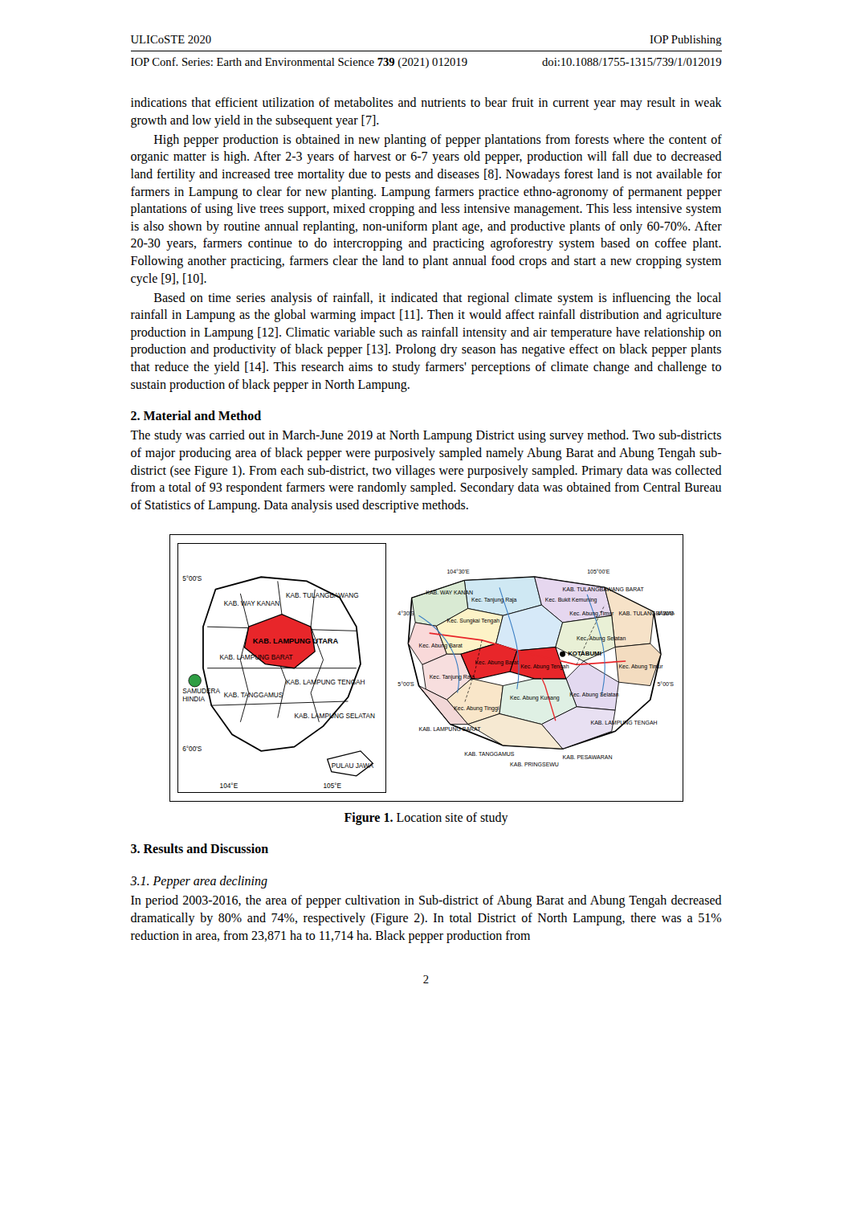ULICoSTE 2020
IOP Publishing
IOP Conf. Series: Earth and Environmental Science 739 (2021) 012019
doi:10.1088/1755-1315/739/1/012019
indications that efficient utilization of metabolites and nutrients to bear fruit in current year may result in weak growth and low yield in the subsequent year [7].
High pepper production is obtained in new planting of pepper plantations from forests where the content of organic matter is high. After 2-3 years of harvest or 6-7 years old pepper, production will fall due to decreased land fertility and increased tree mortality due to pests and diseases [8]. Nowadays forest land is not available for farmers in Lampung to clear for new planting. Lampung farmers practice ethno-agronomy of permanent pepper plantations of using live trees support, mixed cropping and less intensive management. This less intensive system is also shown by routine annual replanting, non-uniform plant age, and productive plants of only 60-70%. After 20-30 years, farmers continue to do intercropping and practicing agroforestry system based on coffee plant. Following another practicing, farmers clear the land to plant annual food crops and start a new cropping system cycle [9], [10].
Based on time series analysis of rainfall, it indicated that regional climate system is influencing the local rainfall in Lampung as the global warming impact [11]. Then it would affect rainfall distribution and agriculture production in Lampung [12]. Climatic variable such as rainfall intensity and air temperature have relationship on production and productivity of black pepper [13]. Prolong dry season has negative effect on black pepper plants that reduce the yield [14]. This research aims to study farmers' perceptions of climate change and challenge to sustain production of black pepper in North Lampung.
2. Material and Method
The study was carried out in March-June 2019 at North Lampung District using survey method. Two sub-districts of major producing area of black pepper were purposively sampled namely Abung Barat and Abung Tengah sub-district (see Figure 1). From each sub-district, two villages were purposively sampled. Primary data was collected from a total of 93 respondent farmers were randomly sampled. Secondary data was obtained from Central Bureau of Statistics of Lampung. Data analysis used descriptive methods.
KAB. WAY KANAN KAB. TULANGBAWANG KAB. LAMPUNG UTARA KAB. LAMPUNG BARAT KAB. LAMPUNG TENGAH KAB. TANGGAMUS KAB. LAMPUNG SELATAN PULAU JAWA SAMUDERA HINDIA 5°00'S 6°00'S 104°E 105°E
KOTABUMI KAB. WAY KANAN KAB. TULANGBAWANG BARAT KAB. TULANGBAWANG Kec. Tanjung Raja Kec. Bukit Kemuning Kec. Sungkai Tengah Kec. Abung Timur Kec. Abung Barat Kec. Abung Barat Kec. Abung Tengah Kec. Abung Selatan Kec. Abung Timur Kec. Tanjung Raja Kec. Abung Tinggi Kec. Abung Kunang Kec. Abung Selatan KAB. LAMPUNG TENGAH KAB. LAMPUNG BARAT KAB. TANGGAMUS KAB. PESAWARAN KAB. PRINGSEWU 4°30'S 5°00'S 4°30'S 5°00'S 104°30'E 105°00'E
Figure 1. Location site of study
3. Results and Discussion
3.1. Pepper area declining
In period 2003-2016, the area of pepper cultivation in Sub-district of Abung Barat and Abung Tengah decreased dramatically by 80% and 74%, respectively (Figure 2). In total District of North Lampung, there was a 51% reduction in area, from 23,871 ha to 11,714 ha. Black pepper production from
2